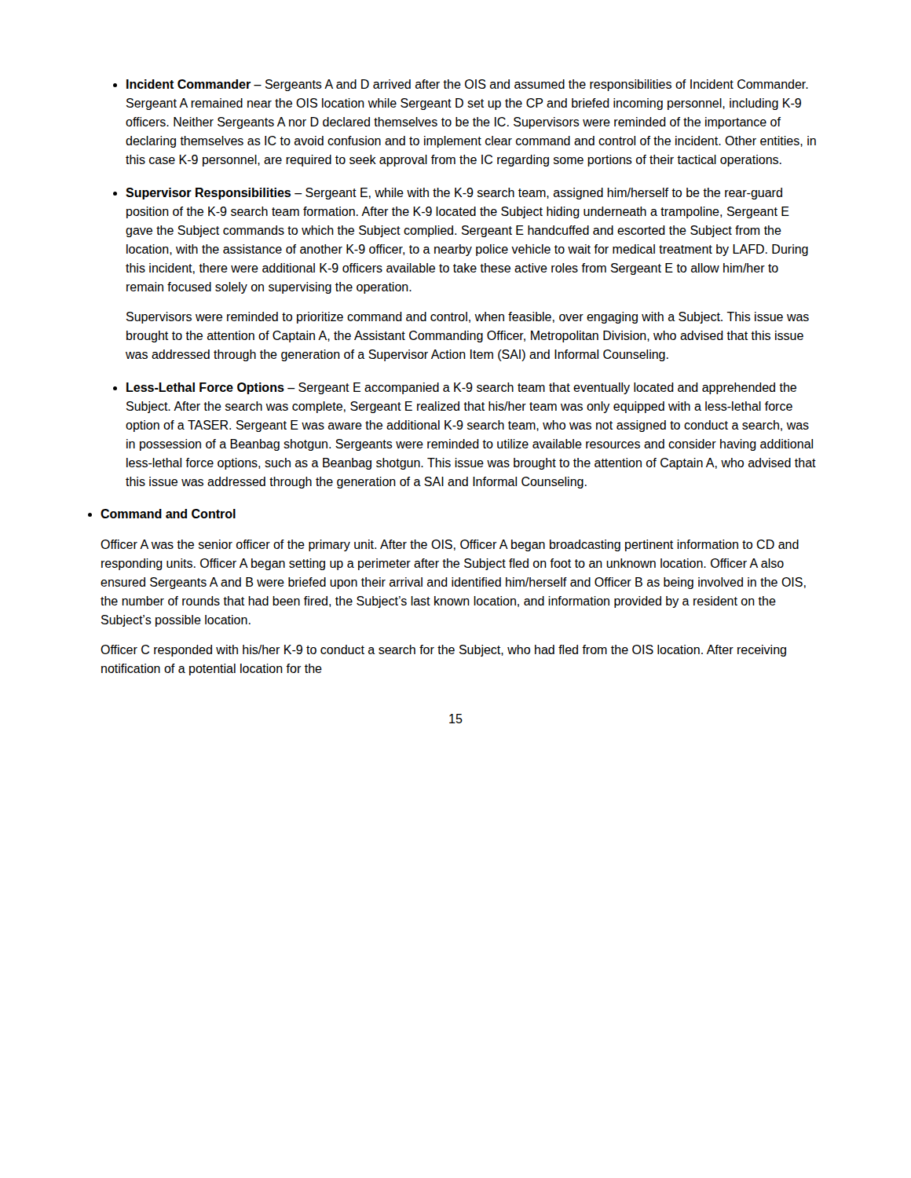Incident Commander – Sergeants A and D arrived after the OIS and assumed the responsibilities of Incident Commander. Sergeant A remained near the OIS location while Sergeant D set up the CP and briefed incoming personnel, including K-9 officers. Neither Sergeants A nor D declared themselves to be the IC. Supervisors were reminded of the importance of declaring themselves as IC to avoid confusion and to implement clear command and control of the incident. Other entities, in this case K-9 personnel, are required to seek approval from the IC regarding some portions of their tactical operations.
Supervisor Responsibilities – Sergeant E, while with the K-9 search team, assigned him/herself to be the rear-guard position of the K-9 search team formation. After the K-9 located the Subject hiding underneath a trampoline, Sergeant E gave the Subject commands to which the Subject complied. Sergeant E handcuffed and escorted the Subject from the location, with the assistance of another K-9 officer, to a nearby police vehicle to wait for medical treatment by LAFD. During this incident, there were additional K-9 officers available to take these active roles from Sergeant E to allow him/her to remain focused solely on supervising the operation.
Supervisors were reminded to prioritize command and control, when feasible, over engaging with a Subject. This issue was brought to the attention of Captain A, the Assistant Commanding Officer, Metropolitan Division, who advised that this issue was addressed through the generation of a Supervisor Action Item (SAI) and Informal Counseling.
Less-Lethal Force Options – Sergeant E accompanied a K-9 search team that eventually located and apprehended the Subject. After the search was complete, Sergeant E realized that his/her team was only equipped with a less-lethal force option of a TASER. Sergeant E was aware the additional K-9 search team, who was not assigned to conduct a search, was in possession of a Beanbag shotgun. Sergeants were reminded to utilize available resources and consider having additional less-lethal force options, such as a Beanbag shotgun. This issue was brought to the attention of Captain A, who advised that this issue was addressed through the generation of a SAI and Informal Counseling.
Command and Control
Officer A was the senior officer of the primary unit. After the OIS, Officer A began broadcasting pertinent information to CD and responding units. Officer A began setting up a perimeter after the Subject fled on foot to an unknown location. Officer A also ensured Sergeants A and B were briefed upon their arrival and identified him/herself and Officer B as being involved in the OIS, the number of rounds that had been fired, the Subject’s last known location, and information provided by a resident on the Subject’s possible location.
Officer C responded with his/her K-9 to conduct a search for the Subject, who had fled from the OIS location. After receiving notification of a potential location for the
15